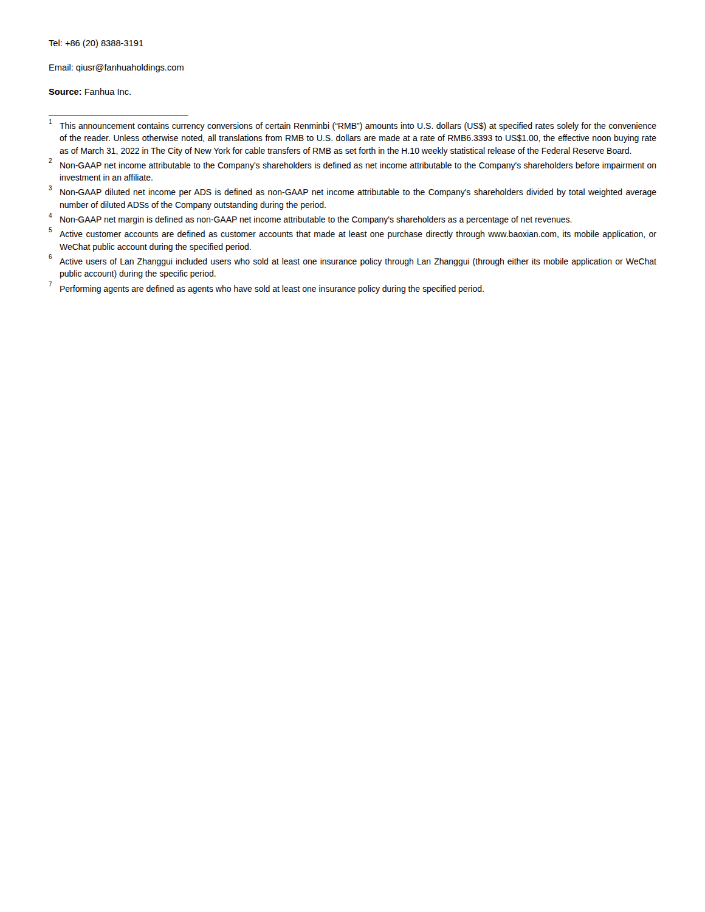Tel: +86 (20) 8388-3191
Email: qiusr@fanhuaholdings.com
Source: Fanhua Inc.
This announcement contains currency conversions of certain Renminbi (“RMB”) amounts into U.S. dollars (US$) at specified rates solely for the convenience of the reader. Unless otherwise noted, all translations from RMB to U.S. dollars are made at a rate of RMB6.3393 to US$1.00, the effective noon buying rate as of March 31, 2022 in The City of New York for cable transfers of RMB as set forth in the H.10 weekly statistical release of the Federal Reserve Board.
Non-GAAP net income attributable to the Company's shareholders is defined as net income attributable to the Company's shareholders before impairment on investment in an affiliate.
Non-GAAP diluted net income per ADS is defined as non-GAAP net income attributable to the Company's shareholders divided by total weighted average number of diluted ADSs of the Company outstanding during the period.
Non-GAAP net margin is defined as non-GAAP net income attributable to the Company's shareholders as a percentage of net revenues.
Active customer accounts are defined as customer accounts that made at least one purchase directly through www.baoxian.com, its mobile application, or WeChat public account during the specified period.
Active users of Lan Zhanggui included users who sold at least one insurance policy through Lan Zhanggui (through either its mobile application or WeChat public account) during the specific period.
Performing agents are defined as agents who have sold at least one insurance policy during the specified period.